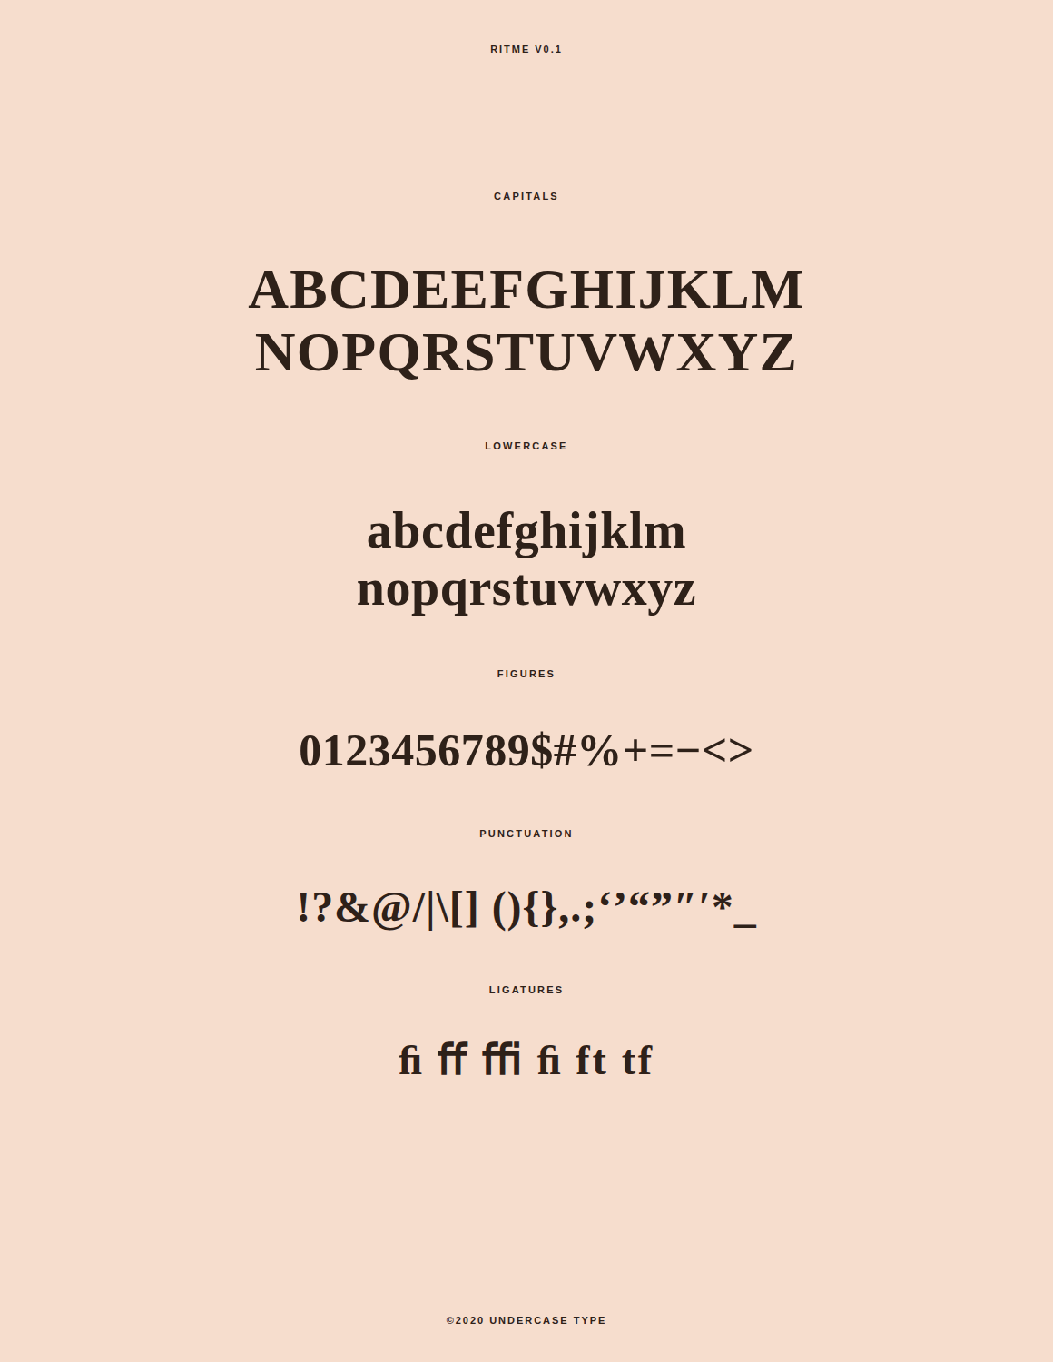Ritme v0.1
Capitals
ABCDEEFGHIJKLM NOPQRSTUVWXYZ
Lowercase
abcdefghijklm nopqrstuvwxyz
Figures
0123456789$#%+=−<>
Punctuation
!?&@/|\[] (){},.;‘’“”″′*_
Ligatures
ﬁ ﬀ ﬃ ﬁ ft tf
©2020 Undercase Type